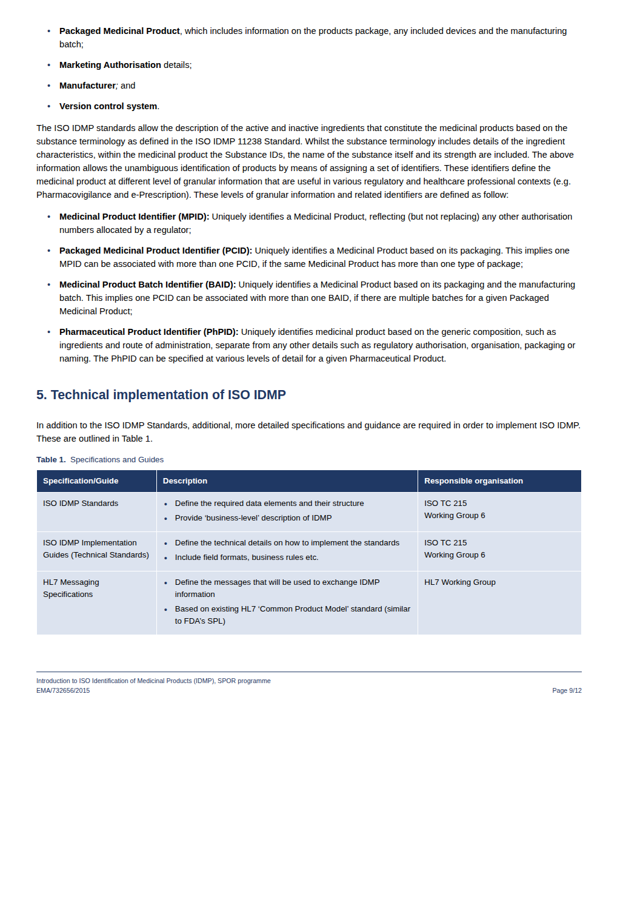Packaged Medicinal Product, which includes information on the products package, any included devices and the manufacturing batch;
Marketing Authorisation details;
Manufacturer; and
Version control system.
The ISO IDMP standards allow the description of the active and inactive ingredients that constitute the medicinal products based on the substance terminology as defined in the ISO IDMP 11238 Standard. Whilst the substance terminology includes details of the ingredient characteristics, within the medicinal product the Substance IDs, the name of the substance itself and its strength are included. The above information allows the unambiguous identification of products by means of assigning a set of identifiers. These identifiers define the medicinal product at different level of granular information that are useful in various regulatory and healthcare professional contexts (e.g. Pharmacovigilance and e-Prescription). These levels of granular information and related identifiers are defined as follow:
Medicinal Product Identifier (MPID): Uniquely identifies a Medicinal Product, reflecting (but not replacing) any other authorisation numbers allocated by a regulator;
Packaged Medicinal Product Identifier (PCID): Uniquely identifies a Medicinal Product based on its packaging. This implies one MPID can be associated with more than one PCID, if the same Medicinal Product has more than one type of package;
Medicinal Product Batch Identifier (BAID): Uniquely identifies a Medicinal Product based on its packaging and the manufacturing batch. This implies one PCID can be associated with more than one BAID, if there are multiple batches for a given Packaged Medicinal Product;
Pharmaceutical Product Identifier (PhPID): Uniquely identifies medicinal product based on the generic composition, such as ingredients and route of administration, separate from any other details such as regulatory authorisation, organisation, packaging or naming. The PhPID can be specified at various levels of detail for a given Pharmaceutical Product.
5. Technical implementation of ISO IDMP
In addition to the ISO IDMP Standards, additional, more detailed specifications and guidance are required in order to implement ISO IDMP. These are outlined in Table 1.
Table 1. Specifications and Guides
| Specification/Guide | Description | Responsible organisation |
| --- | --- | --- |
| ISO IDMP Standards | Define the required data elements and their structure Provide ‘business-level’ description of IDMP | ISO TC 215 Working Group 6 |
| ISO IDMP Implementation Guides (Technical Standards) | Define the technical details on how to implement the standards Include field formats, business rules etc. | ISO TC 215 Working Group 6 |
| HL7 Messaging Specifications | Define the messages that will be used to exchange IDMP information Based on existing HL7 ‘Common Product Model’ standard (similar to FDA’s SPL) | HL7 Working Group |
Introduction to ISO Identification of Medicinal Products (IDMP), SPOR programme
EMA/732656/2015
Page 9/12